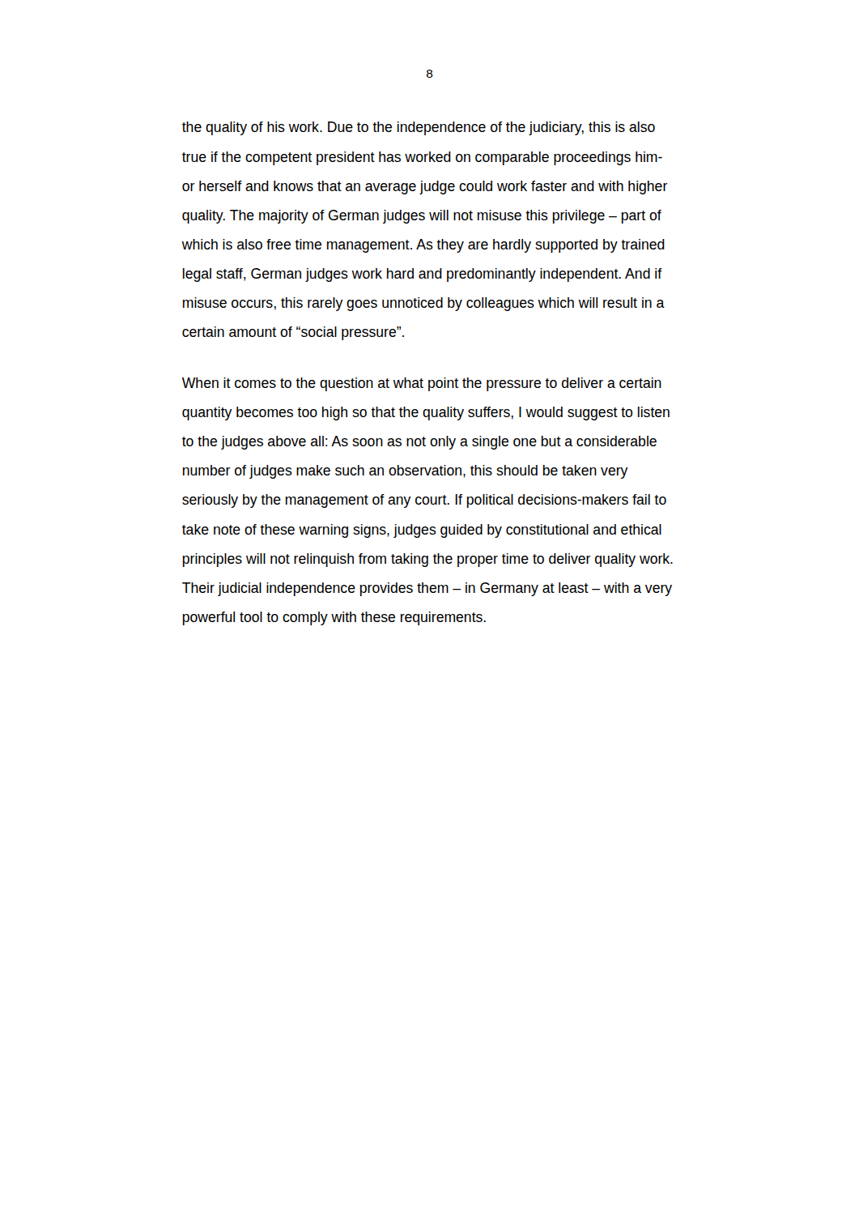8
the quality of his work. Due to the independence of the judiciary, this is also true if the competent president has worked on comparable proceed­ings him- or herself and knows that an average judge could work faster and with higher quality. The majority of German judges will not misuse this privilege – part of which is also free time management. As they are hardly supported by trained legal staff, German judges work hard and predominantly independent. And if misuse occurs, this rarely goes unno­ticed by colleagues which will result in a certain amount of “social pres­sure”.
When it comes to the question at what point the pressure to deliver a cer­tain quantity becomes too high so that the quality suffers, I would suggest to listen to the judges above all: As soon as not only a single one but a considerable number of judges make such an observation, this should be taken very seriously by the management of any court. If political deci­sions-makers fail to take note of these warning signs, judges guided by constitutional and ethical principles will not relinquish from taking the proper time to deliver quality work. Their judicial independence provides them – in Germany at least – with a very powerful tool to comply with these requirements.